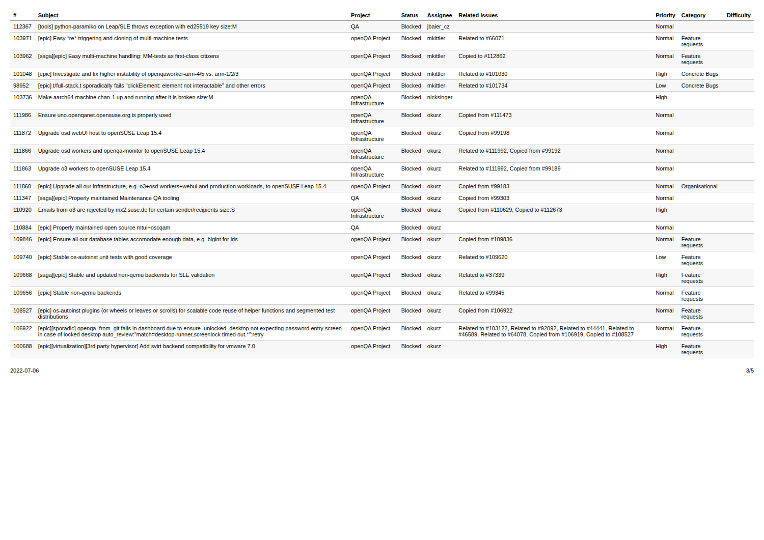| # | Subject | Project | Status | Assignee | Related issues | Priority | Category | Difficulty |
| --- | --- | --- | --- | --- | --- | --- | --- | --- |
| 112367 | [tools] python-paramiko on Leap/SLE throws exception with ed25519 key size:M | QA | Blocked | jbaier_cz | | Normal | | |
| 103971 | [epic] Easy *re*-triggering and cloning of multi-machine tests | openQA Project | Blocked | mkittler | Related to #66071 | Normal | Feature requests | |
| 103962 | [saga][epic] Easy multi-machine handling: MM-tests as first-class citizens | openQA Project | Blocked | mkittler | Copied to #112862 | Normal | Feature requests | |
| 101048 | [epic] Investigate and fix higher instability of openqaworker-arm-4/5 vs. arm-1/2/3 | openQA Project | Blocked | mkittler | Related to #101030 | High | Concrete Bugs | |
| 98952 | [epic] t/full-stack.t sporadically fails "clickElement: element not interactable" and other errors | openQA Project | Blocked | mkittler | Related to #101734 | Low | Concrete Bugs | |
| 103736 | Make aarch64 machine chan-1 up and running after it is broken size:M | openQA Infrastructure | Blocked | nicksinger | | High | | |
| 111986 | Ensure uno.openqanet.opensuse.org is properly used | openQA Infrastructure | Blocked | okurz | Copied from #111473 | Normal | | |
| 111872 | Upgrade osd webUI host to openSUSE Leap 15.4 | openQA Infrastructure | Blocked | okurz | Copied from #99198 | Normal | | |
| 111866 | Upgrade osd workers and openqa-monitor to openSUSE Leap 15.4 | openQA Infrastructure | Blocked | okurz | Related to #111992, Copied from #99192 | Normal | | |
| 111863 | Upgrade o3 workers to openSUSE Leap 15.4 | openQA Infrastructure | Blocked | okurz | Related to #111992, Copied from #99189 | Normal | | |
| 111860 | [epic] Upgrade all our infrastructure, e.g. o3+osd workers+webui and production workloads, to openSUSE Leap 15.4 | openQA Project | Blocked | okurz | Copied from #99183 | Normal | Organisational | |
| 111347 | [saga][epic] Properly maintained Maintenance QA tooling | QA | Blocked | okurz | Copied from #99303 | Normal | | |
| 110920 | Emails from o3 are rejected by mx2.suse.de for certain sender/recipients size:S | openQA Infrastructure | Blocked | okurz | Copied from #110629, Copied to #112673 | High | | |
| 110884 | [epic] Properly maintained open source mtui+oscqam | QA | Blocked | okurz | | Normal | | |
| 109846 | [epic] Ensure all our database tables accomodate enough data, e.g. bigint for ids | openQA Project | Blocked | okurz | Copied from #109836 | Normal | Feature requests | |
| 109740 | [epic] Stable os-autoinst unit tests with good coverage | openQA Project | Blocked | okurz | Related to #109620 | Low | Feature requests | |
| 109668 | [saga][epic] Stable and updated non-qemu backends for SLE validation | openQA Project | Blocked | okurz | Related to #37339 | High | Feature requests | |
| 109656 | [epic] Stable non-qemu backends | openQA Project | Blocked | okurz | Related to #99345 | Normal | Feature requests | |
| 108527 | [epic] os-autoinst plugins (or wheels or leaves or scrolls) for scalable code reuse of helper functions and segmented test distributions | openQA Project | Blocked | okurz | Copied from #106922 | Normal | Feature requests | |
| 106922 | [epic][sporadic] openqa_from_git fails in dashboard due to ensure_unlocked_desktop not expecting password entry screen in case of locked desktop auto_review:"match=desktop-runner,screenlock timed out.*":retry | openQA Project | Blocked | okurz | Related to #103122, Related to #92092, Related to #44441, Related to #46589, Related to #64078, Copied from #106919, Copied to #108527 | Normal | Feature requests | |
| 100688 | [epic][virtualization][3rd party hypervisor] Add svirt backend compatibility for vmware 7.0 | openQA Project | Blocked | okurz | | High | Feature requests | |
2022-07-06 3/5